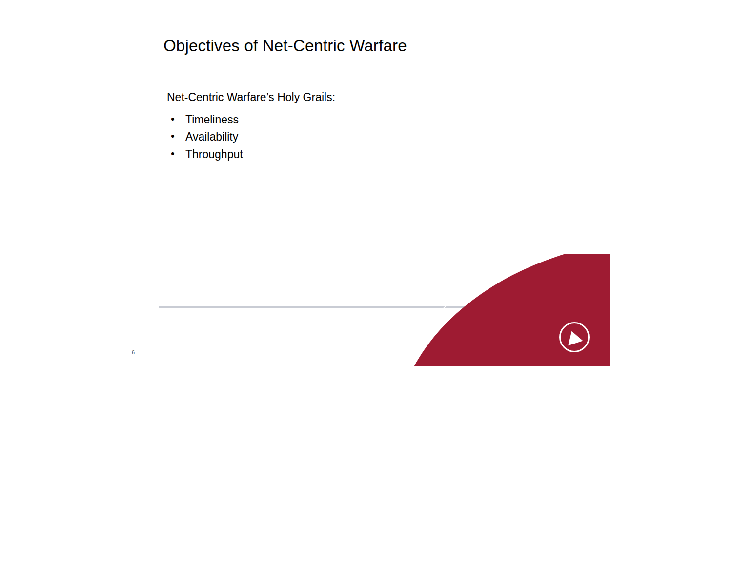Objectives of Net-Centric Warfare
Net-Centric Warfare’s Holy Grails:
Timeliness
Availability
Throughput
6